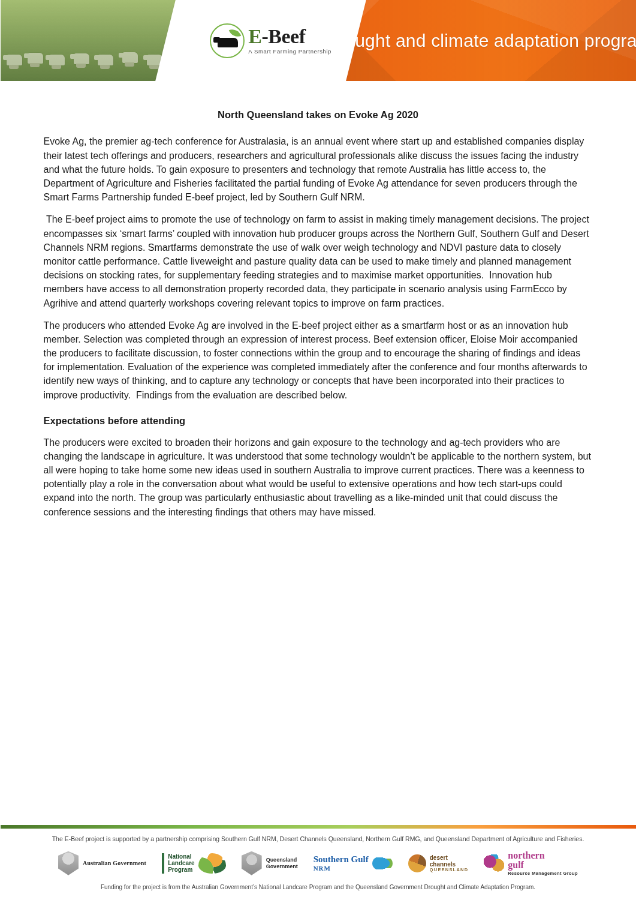E-Beef
A Smart Farming Partnership
Drought and climate adaptation program
North Queensland takes on Evoke Ag 2020
Evoke Ag, the premier ag-tech conference for Australasia, is an annual event where start up and established companies display their latest tech offerings and producers, researchers and agricultural professionals alike discuss the issues facing the industry and what the future holds. To gain exposure to presenters and technology that remote Australia has little access to, the Department of Agriculture and Fisheries facilitated the partial funding of Evoke Ag attendance for seven producers through the Smart Farms Partnership funded E-beef project, led by Southern Gulf NRM.
The E-beef project aims to promote the use of technology on farm to assist in making timely management decisions. The project encompasses six ‘smart farms’ coupled with innovation hub producer groups across the Northern Gulf, Southern Gulf and Desert Channels NRM regions. Smartfarms demonstrate the use of walk over weigh technology and NDVI pasture data to closely monitor cattle performance. Cattle liveweight and pasture quality data can be used to make timely and planned management decisions on stocking rates, for supplementary feeding strategies and to maximise market opportunities. Innovation hub members have access to all demonstration property recorded data, they participate in scenario analysis using FarmEcco by Agrihive and attend quarterly workshops covering relevant topics to improve on farm practices.
The producers who attended Evoke Ag are involved in the E-beef project either as a smartfarm host or as an innovation hub member. Selection was completed through an expression of interest process. Beef extension officer, Eloise Moir accompanied the producers to facilitate discussion, to foster connections within the group and to encourage the sharing of findings and ideas for implementation. Evaluation of the experience was completed immediately after the conference and four months afterwards to identify new ways of thinking, and to capture any technology or concepts that have been incorporated into their practices to improve productivity. Findings from the evaluation are described below.
Expectations before attending
The producers were excited to broaden their horizons and gain exposure to the technology and ag-tech providers who are changing the landscape in agriculture. It was understood that some technology wouldn’t be applicable to the northern system, but all were hoping to take home some new ideas used in southern Australia to improve current practices. There was a keenness to potentially play a role in the conversation about what would be useful to extensive operations and how tech start-ups could expand into the north. The group was particularly enthusiastic about travelling as a like-minded unit that could discuss the conference sessions and the interesting findings that others may have missed.
The E-Beef project is supported by a partnership comprising Southern Gulf NRM, Desert Channels Queensland, Northern Gulf RMG, and Queensland Department of Agriculture and Fisheries.
Australian Government
National
Landcare
Program
Queensland
Government
Southern GulfNRM
desert
channelsQUEENSLAND
northern
gulfResource Management Group
Funding for the project is from the Australian Government’s National Landcare Program and the Queensland Government Drought and Climate Adaptation Program.